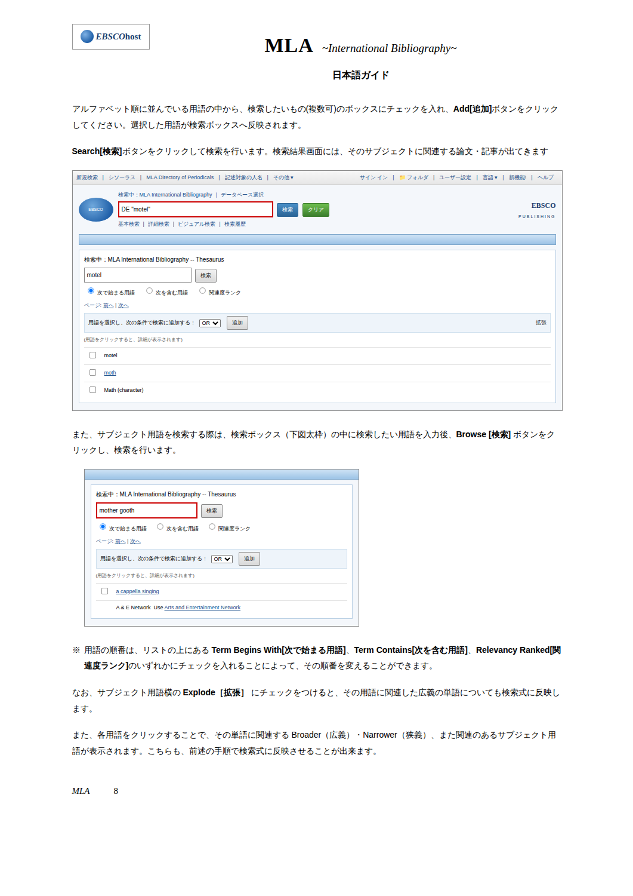EBSCOhost
MLA
~International Bibliography~
日本語ガイド
アルファベット順に並んでいる用語の中から、検索したいもの(複数可)のボックスにチェックを入れ、Add[追加] ボタンをクリックしてください。選択した用語が検索ボックスへ反映されます。
Search[検索] ボタンをクリックして検索を行います。検索結果画面には、そのサブジェクトに関連する論文・記事が出てきます
新規検索|シソーラス|MLA Directory of Periodicals|記述対象の人名|その他 ▾
サイン イン|📁 フォルダ|ユーザー設定|言語 ▾|新機能!|ヘルプ
EBSCO
検索中：MLA International Bibliography ｜ データベース選択
DE "motel" 検索 クリア
基本検索|詳細検索|ビジュアル検索|検索履歴
EBSCO
PUBLISHING
検索中：MLA International Bibliography -- Thesaurus
motel 検索
次で始まる用語 次を含む用語 関連度ランク
ページ: 前へ | 次へ
用語を選択し、次の条件で検索に追加する： OR 追加 拡張
(用語をクリックすると、詳細が表示されます)
| | motel |
| | moth |
| | Math (character) |
また、サブジェクト用語を検索する際は、検索ボックス（下図太枠）の中に検索したい用語を入力後、Browse [検索] ボタンをクリックし、検索を行います。
検索中：MLA International Bibliography -- Thesaurus
mother gooth 検索
次で始まる用語 次を含む用語 関連度ランク
ページ: 前へ | 次へ
用語を選択し、次の条件で検索に追加する： OR 追加
(用語をクリックすると、詳細が表示されます)
| | a cappella singing |
| | A & E Network Use Arts and Entertainment Network |
※ 用語の順番は、リストの上にある Term Begins With[次で始まる用語]、Term Contains[次を含む用語]、Relevancy Ranked[関連度ランク] のいずれかにチェックを入れることによって、その順番を変えることができます。
なお、サブジェクト用語横の Explode［拡張］ にチェックをつけると、その用語に関連した広義の単語についても検索式に反映します。
また、各用語をクリックすることで、その単語に関連する Broader（広義）・Narrower（狭義）、また関連のあるサブジェクト用語が表示されます。こちらも、前述の手順で検索式に反映させることが出来ます。
MLA 8